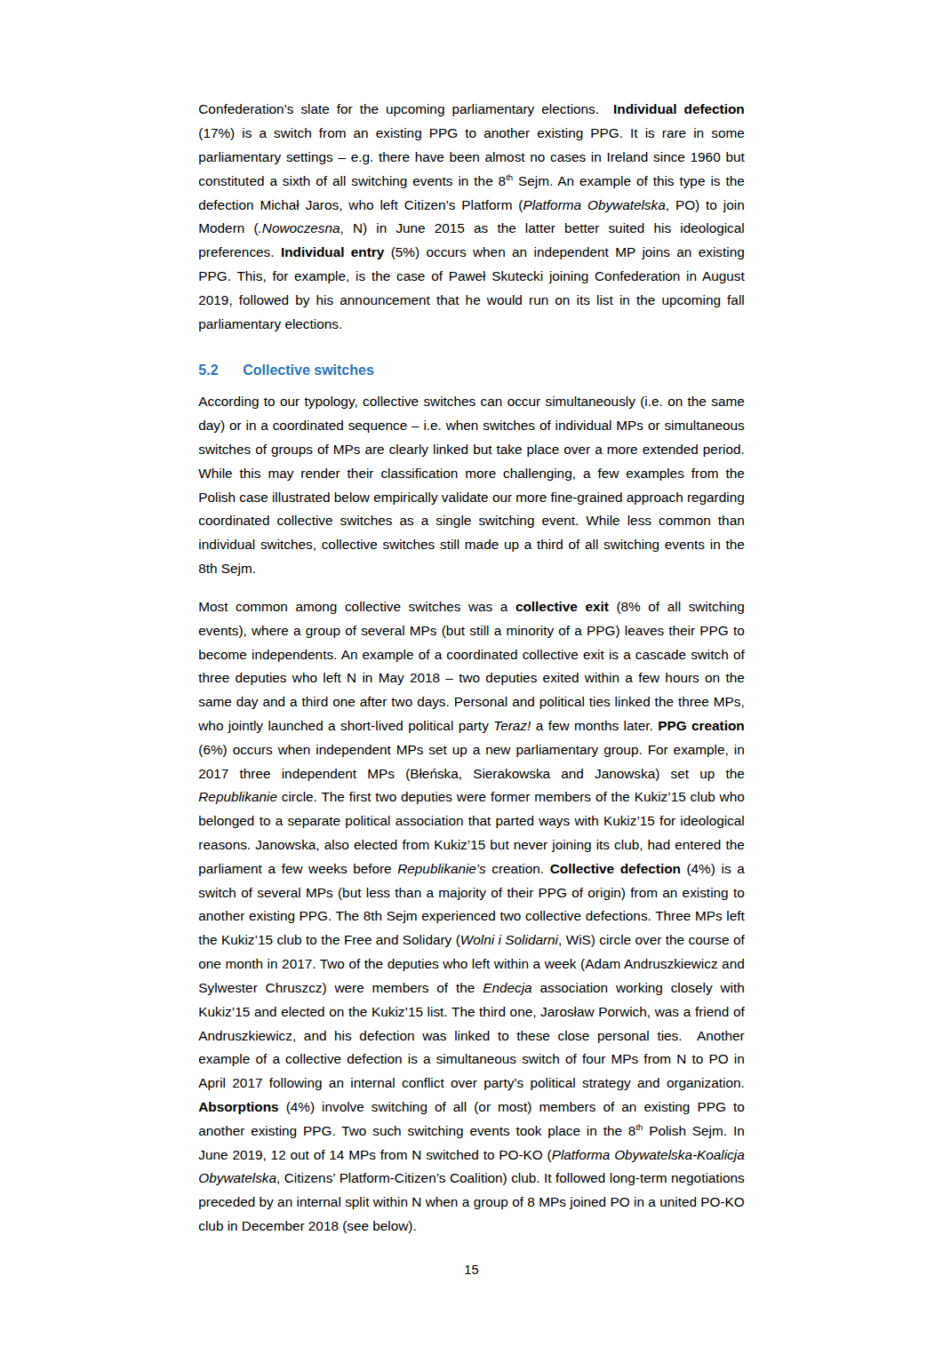Confederation’s slate for the upcoming parliamentary elections. Individual defection (17%) is a switch from an existing PPG to another existing PPG. It is rare in some parliamentary settings – e.g. there have been almost no cases in Ireland since 1960 but constituted a sixth of all switching events in the 8th Sejm. An example of this type is the defection Michał Jaros, who left Citizen’s Platform (Platforma Obywatelska, PO) to join Modern (.Nowoczesna, N) in June 2015 as the latter better suited his ideological preferences. Individual entry (5%) occurs when an independent MP joins an existing PPG. This, for example, is the case of Paweł Skutecki joining Confederation in August 2019, followed by his announcement that he would run on its list in the upcoming fall parliamentary elections.
5.2 Collective switches
According to our typology, collective switches can occur simultaneously (i.e. on the same day) or in a coordinated sequence – i.e. when switches of individual MPs or simultaneous switches of groups of MPs are clearly linked but take place over a more extended period. While this may render their classification more challenging, a few examples from the Polish case illustrated below empirically validate our more fine-grained approach regarding coordinated collective switches as a single switching event. While less common than individual switches, collective switches still made up a third of all switching events in the 8th Sejm.
Most common among collective switches was a collective exit (8% of all switching events), where a group of several MPs (but still a minority of a PPG) leaves their PPG to become independents. An example of a coordinated collective exit is a cascade switch of three deputies who left N in May 2018 – two deputies exited within a few hours on the same day and a third one after two days. Personal and political ties linked the three MPs, who jointly launched a short-lived political party Teraz! a few months later. PPG creation (6%) occurs when independent MPs set up a new parliamentary group. For example, in 2017 three independent MPs (Błeńska, Sierakowska and Janowska) set up the Republikanie circle. The first two deputies were former members of the Kukiz’15 club who belonged to a separate political association that parted ways with Kukiz’15 for ideological reasons. Janowska, also elected from Kukiz’15 but never joining its club, had entered the parliament a few weeks before Republikanie’s creation. Collective defection (4%) is a switch of several MPs (but less than a majority of their PPG of origin) from an existing to another existing PPG. The 8th Sejm experienced two collective defections. Three MPs left the Kukiz’15 club to the Free and Solidary (Wolni i Solidarni, WiS) circle over the course of one month in 2017. Two of the deputies who left within a week (Adam Andruszkiewicz and Sylwester Chruszcz) were members of the Endecja association working closely with Kukiz’15 and elected on the Kukiz’15 list. The third one, Jarosław Porwich, was a friend of Andruszkiewicz, and his defection was linked to these close personal ties. Another example of a collective defection is a simultaneous switch of four MPs from N to PO in April 2017 following an internal conflict over party’s political strategy and organization. Absorptions (4%) involve switching of all (or most) members of an existing PPG to another existing PPG. Two such switching events took place in the 8th Polish Sejm. In June 2019, 12 out of 14 MPs from N switched to PO-KO (Platforma Obywatelska-Koalicja Obywatelska, Citizens’ Platform-Citizen’s Coalition) club. It followed long-term negotiations preceded by an internal split within N when a group of 8 MPs joined PO in a united PO-KO club in December 2018 (see below).
15